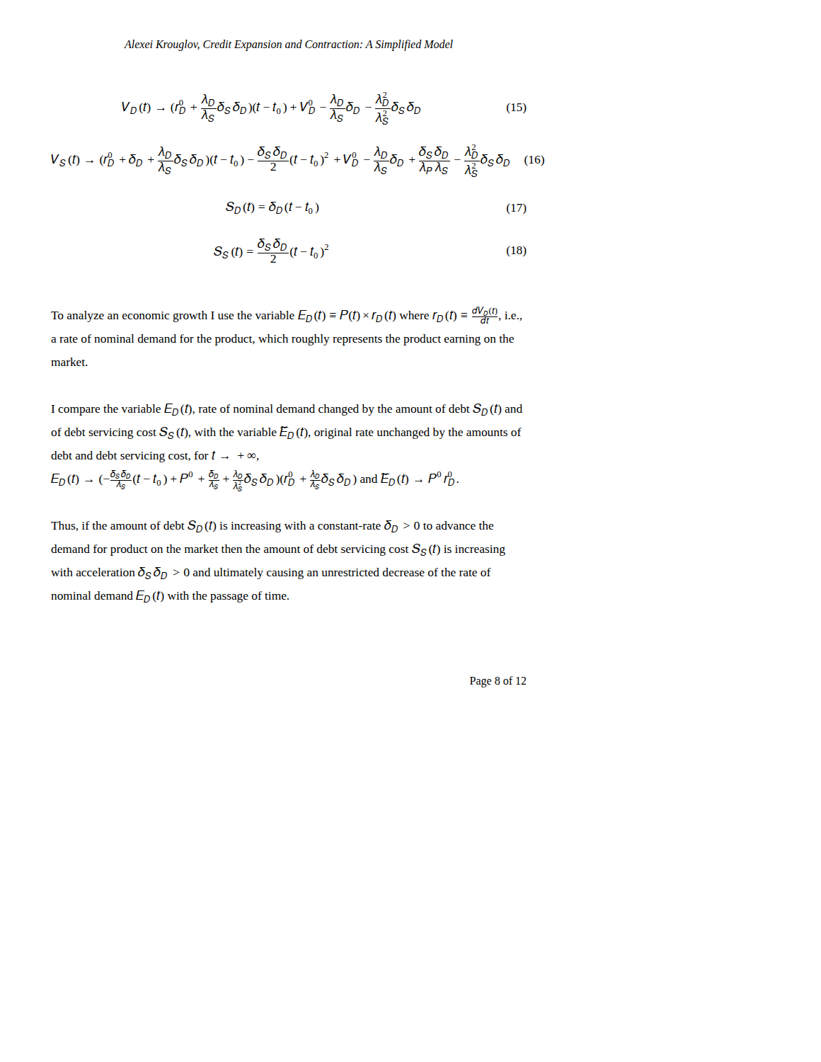Alexei Krouglov, Credit Expansion and Contraction: A Simplified Model
VD (t) → ( rD0 + λD λS δS δD ) ( t−t0 ) + VD0 − λD λS δD − λD2 λS2 δS δD
(15)
VS (t) → ( rD0 + δD + λD λS δS δD ) ( t−t0 ) − δSδD 2 ( t−t0 ) 2 + VD0 − λD λS δD + δSδD λPλS − λD2 λS2 δS δD
(16)
SD (t) = δD ( t−t0 )
(17)
SS (t) = δSδD 2 ( t−t0 ) 2
(18)
To analyze an economic growth I use the variable ED(t) ≡ P(t) × rD(t) where rD(t) ≡ dVD(t) dt , i.e., a rate of nominal demand for the product, which roughly represents the product earning on the market.
I compare the variable ED(t) , rate of nominal demand changed by the amount of debt SD(t) and of debt servicing cost SS(t) , with the variable E~D(t) , original rate unchanged by the amounts of debt and debt servicing cost, for t→+∞ , ED(t) → ( − δSδD λS ( t−t0 ) + P0 + δD λS + λD λS2 δS δD ) ( rD0 + λD λS δS δD ) and E~D (t) → P0 rD0 .
Thus, if the amount of debt SD(t) is increasing with a constant-rate δD>0 to advance the demand for product on the market then the amount of debt servicing cost SS(t) is increasing with acceleration δSδD>0 and ultimately causing an unrestricted decrease of the rate of nominal demand ED(t) with the passage of time.
Page 8 of 12